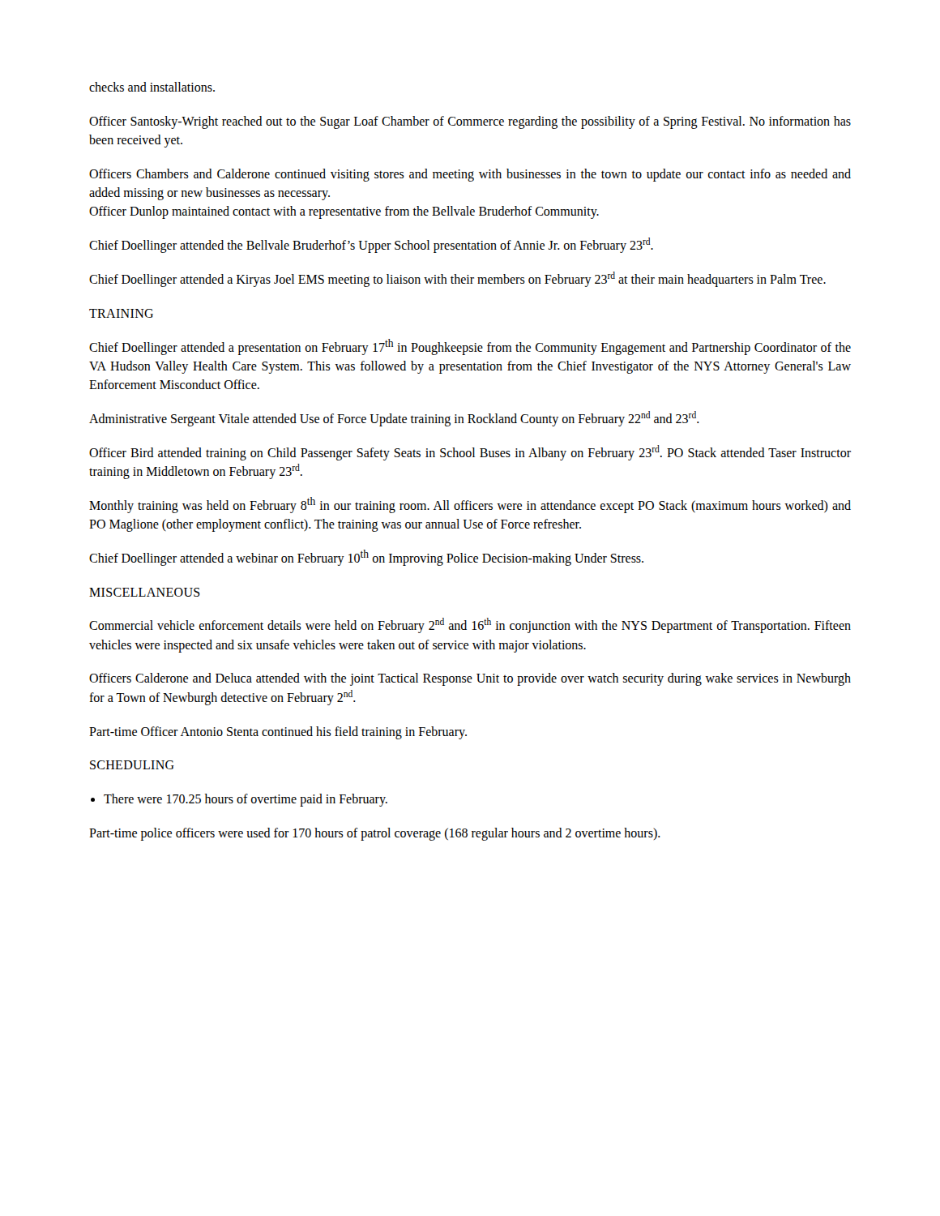checks and installations.
Officer Santosky-Wright reached out to the Sugar Loaf Chamber of Commerce regarding the possibility of a Spring Festival. No information has been received yet.
Officers Chambers and Calderone continued visiting stores and meeting with businesses in the town to update our contact info as needed and added missing or new businesses as necessary.
Officer Dunlop maintained contact with a representative from the Bellvale Bruderhof Community.
Chief Doellinger attended the Bellvale Bruderhof’s Upper School presentation of Annie Jr. on February 23rd.
Chief Doellinger attended a Kiryas Joel EMS meeting to liaison with their members on February 23rd at their main headquarters in Palm Tree.
TRAINING
Chief Doellinger attended a presentation on February 17th in Poughkeepsie from the Community Engagement and Partnership Coordinator of the VA Hudson Valley Health Care System. This was followed by a presentation from the Chief Investigator of the NYS Attorney General's Law Enforcement Misconduct Office.
Administrative Sergeant Vitale attended Use of Force Update training in Rockland County on February 22nd and 23rd.
Officer Bird attended training on Child Passenger Safety Seats in School Buses in Albany on February 23rd. PO Stack attended Taser Instructor training in Middletown on February 23rd.
Monthly training was held on February 8th in our training room. All officers were in attendance except PO Stack (maximum hours worked) and PO Maglione (other employment conflict). The training was our annual Use of Force refresher.
Chief Doellinger attended a webinar on February 10th on Improving Police Decision-making Under Stress.
MISCELLANEOUS
Commercial vehicle enforcement details were held on February 2nd and 16th in conjunction with the NYS Department of Transportation. Fifteen vehicles were inspected and six unsafe vehicles were taken out of service with major violations.
Officers Calderone and Deluca attended with the joint Tactical Response Unit to provide over watch security during wake services in Newburgh for a Town of Newburgh detective on February 2nd.
Part-time Officer Antonio Stenta continued his field training in February.
SCHEDULING
There were 170.25 hours of overtime paid in February.
Part-time police officers were used for 170 hours of patrol coverage (168 regular hours and 2 overtime hours).